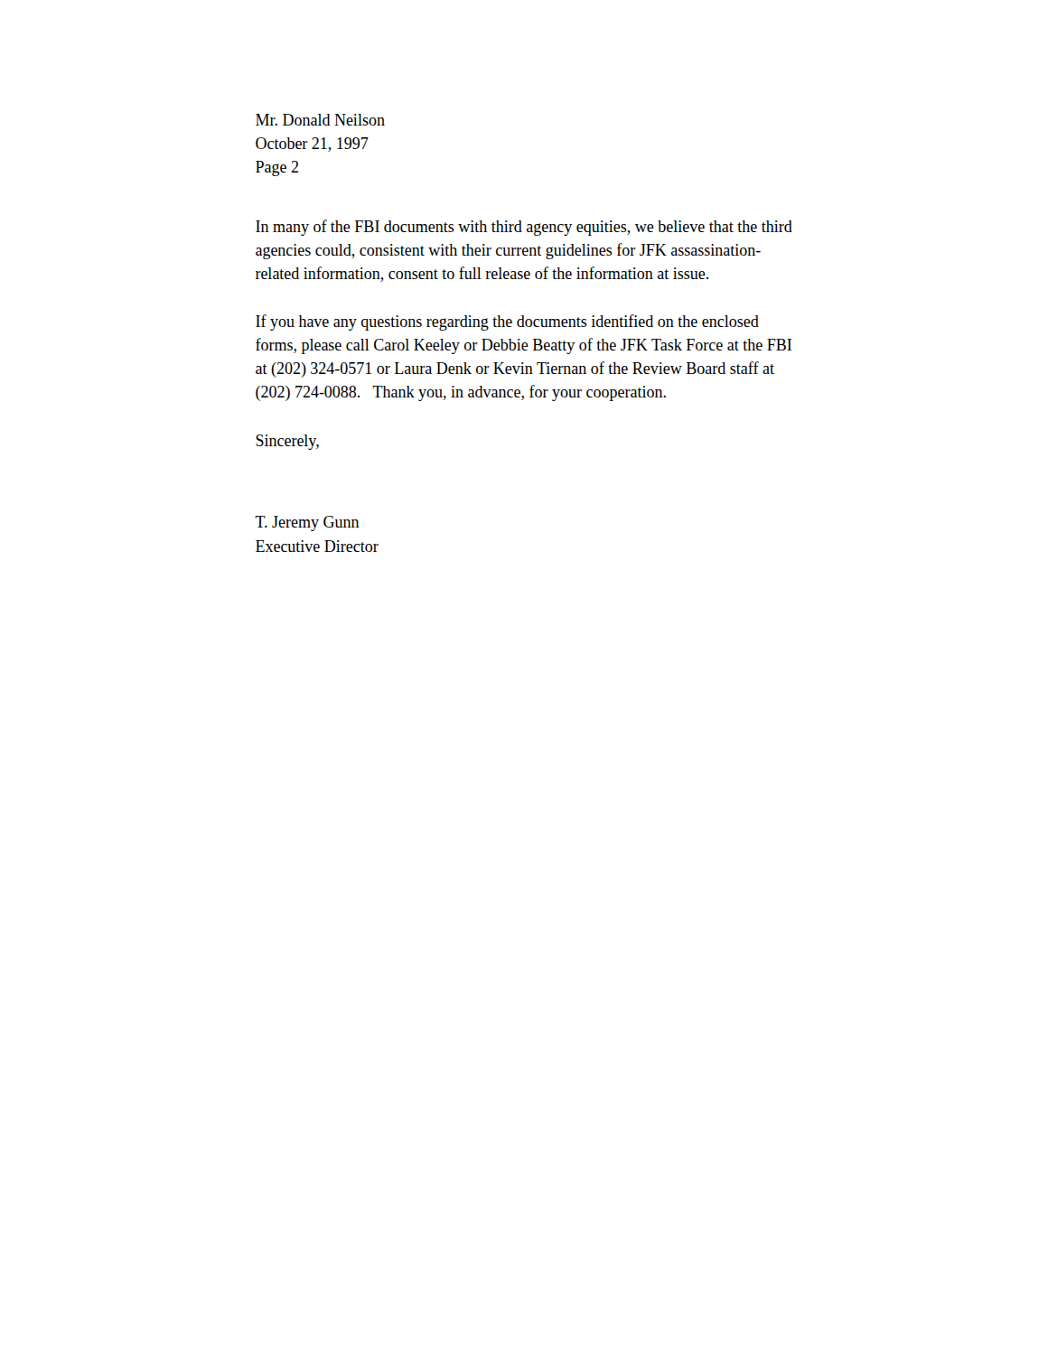Mr. Donald Neilson
October 21, 1997
Page 2
In many of the FBI documents with third agency equities, we believe that the third agencies could, consistent with their current guidelines for JFK assassination-related information, consent to full release of the information at issue.
If you have any questions regarding the documents identified on the enclosed forms, please call Carol Keeley or Debbie Beatty of the JFK Task Force at the FBI at (202) 324-0571 or Laura Denk or Kevin Tiernan of the Review Board staff at (202) 724-0088. Thank you, in advance, for your cooperation.
Sincerely,
T. Jeremy Gunn
Executive Director